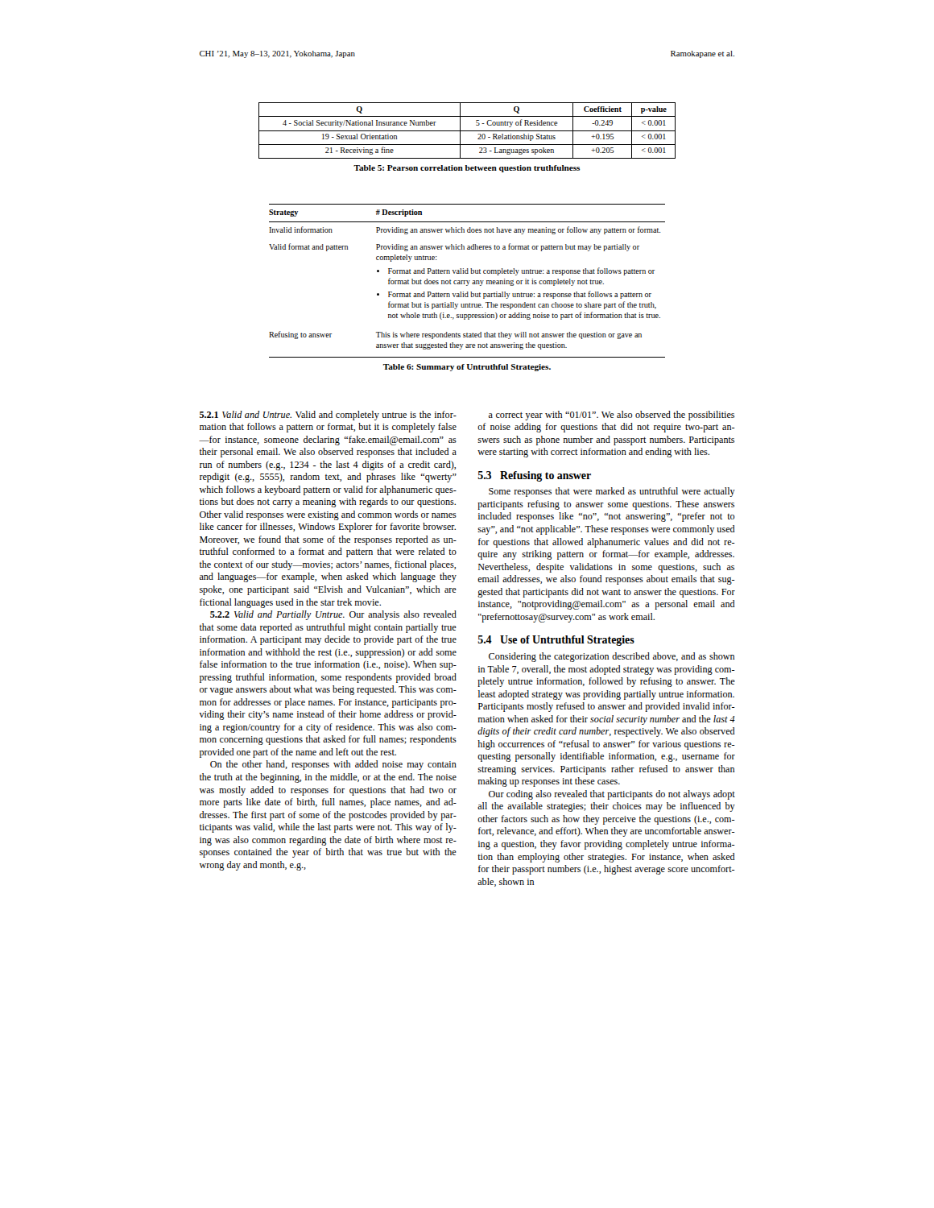CHI ’21, May 8–13, 2021, Yokohama, Japan
Ramokapane et al.
| Q | Q | Coefficient | p-value |
| --- | --- | --- | --- |
| 4 - Social Security/National Insurance Number | 5 - Country of Residence | -0.249 | < 0.001 |
| 19 - Sexual Orientation | 20 - Relationship Status | +0.195 | < 0.001 |
| 21 - Receiving a fine | 23 - Languages spoken | +0.205 | < 0.001 |
Table 5: Pearson correlation between question truthfulness
| Strategy | # Description |
| --- | --- |
| Invalid information | Providing an answer which does not have any meaning or follow any pattern or format. |
| Valid format and pattern | Providing an answer which adheres to a format or pattern but may be partially or completely untrue: Format and Pattern valid but completely untrue: a response that follows pattern or format but does not carry any meaning or it is completely not true. Format and Pattern valid but partially untrue: a response that follows a pattern or format but is partially untrue. The respondent can choose to share part of the truth, not whole truth (i.e., suppression) or adding noise to part of information that is true. |
| Refusing to answer | This is where respondents stated that they will not answer the question or gave an answer that suggested they are not answering the question. |
Table 6: Summary of Untruthful Strategies.
5.2.1 Valid and Untrue. Valid and completely untrue is the information that follows a pattern or format, but it is completely false—for instance, someone declaring “fake.email@email.com” as their personal email. We also observed responses that included a run of numbers (e.g., 1234 - the last 4 digits of a credit card), repdigit (e.g., 5555), random text, and phrases like “qwerty” which follows a keyboard pattern or valid for alphanumeric questions but does not carry a meaning with regards to our questions. Other valid responses were existing and common words or names like cancer for illnesses, Windows Explorer for favorite browser. Moreover, we found that some of the responses reported as untruthful conformed to a format and pattern that were related to the context of our study—movies; actors’ names, fictional places, and languages—for example, when asked which language they spoke, one participant said “Elvish and Vulcanian”, which are fictional languages used in the star trek movie.
5.2.2 Valid and Partially Untrue. Our analysis also revealed that some data reported as untruthful might contain partially true information. A participant may decide to provide part of the true information and withhold the rest (i.e., suppression) or add some false information to the true information (i.e., noise). When suppressing truthful information, some respondents provided broad or vague answers about what was being requested. This was common for addresses or place names. For instance, participants providing their city’s name instead of their home address or providing a region/country for a city of residence. This was also common concerning questions that asked for full names; respondents provided one part of the name and left out the rest.
On the other hand, responses with added noise may contain the truth at the beginning, in the middle, or at the end. The noise was mostly added to responses for questions that had two or more parts like date of birth, full names, place names, and addresses. The first part of some of the postcodes provided by participants was valid, while the last parts were not. This way of lying was also common regarding the date of birth where most responses contained the year of birth that was true but with the wrong day and month, e.g.,
a correct year with “01/01”. We also observed the possibilities of noise adding for questions that did not require two-part answers such as phone number and passport numbers. Participants were starting with correct information and ending with lies.
5.3 Refusing to answer
Some responses that were marked as untruthful were actually participants refusing to answer some questions. These answers included responses like “no”, “not answering”, “prefer not to say”, and “not applicable”. These responses were commonly used for questions that allowed alphanumeric values and did not require any striking pattern or format—for example, addresses. Nevertheless, despite validations in some questions, such as email addresses, we also found responses about emails that suggested that participants did not want to answer the questions. For instance, "notproviding@email.com" as a personal email and "prefernottosay@survey.com" as work email.
5.4 Use of Untruthful Strategies
Considering the categorization described above, and as shown in Table 7, overall, the most adopted strategy was providing completely untrue information, followed by refusing to answer. The least adopted strategy was providing partially untrue information. Participants mostly refused to answer and provided invalid information when asked for their social security number and the last 4 digits of their credit card number, respectively. We also observed high occurrences of “refusal to answer” for various questions requesting personally identifiable information, e.g., username for streaming services. Participants rather refused to answer than making up responses int these cases.
Our coding also revealed that participants do not always adopt all the available strategies; their choices may be influenced by other factors such as how they perceive the questions (i.e., comfort, relevance, and effort). When they are uncomfortable answering a question, they favor providing completely untrue information than employing other strategies. For instance, when asked for their passport numbers (i.e., highest average score uncomfortable, shown in